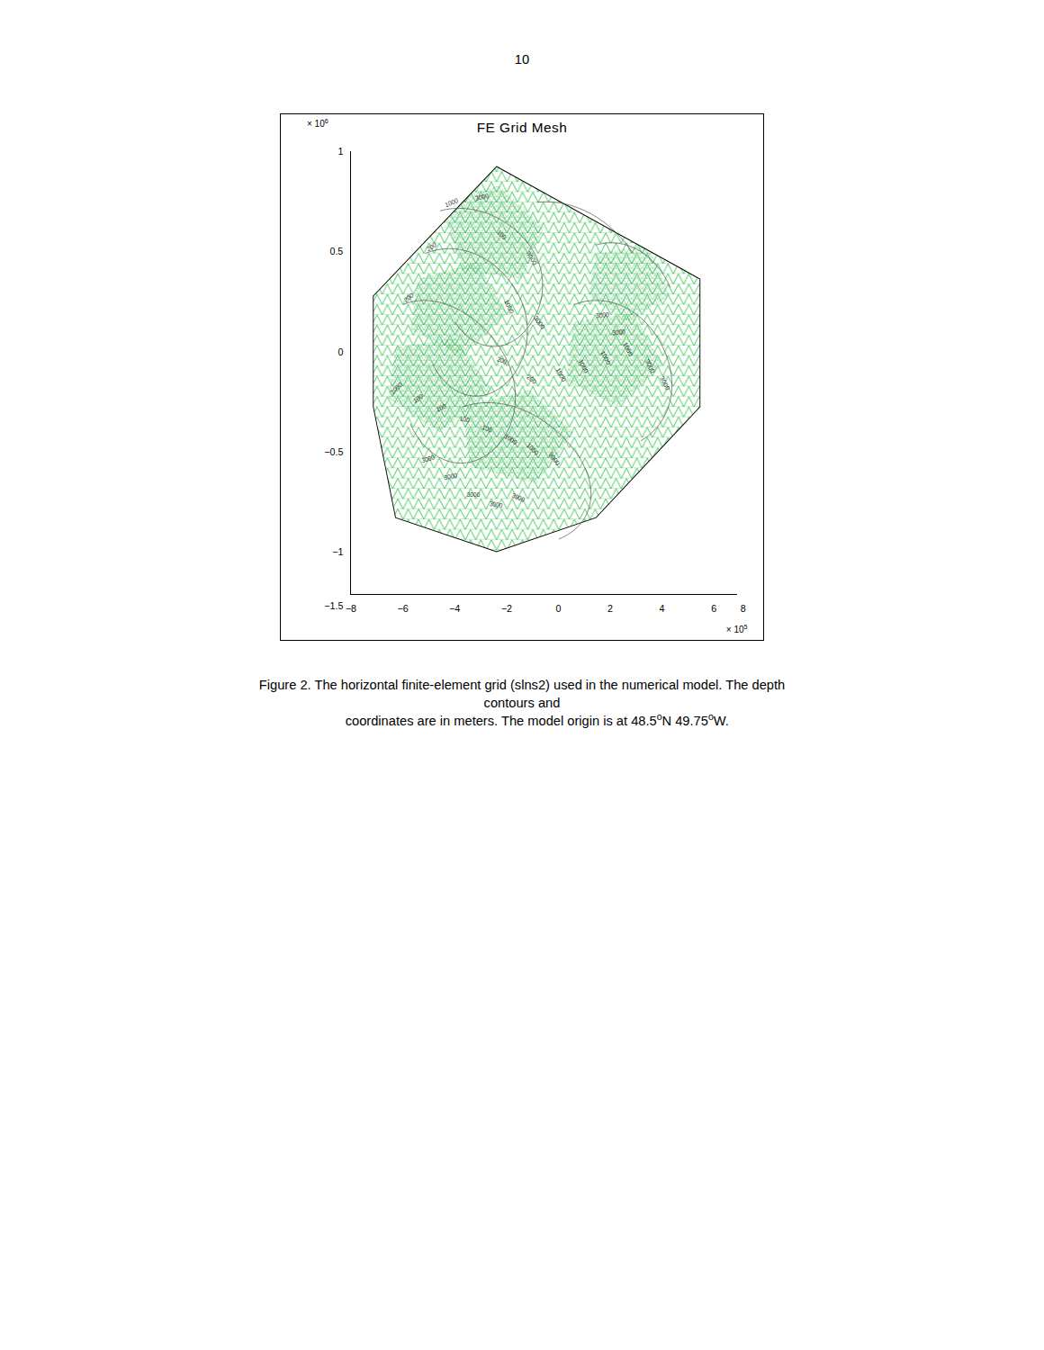10
FE Grid Mesh
× 106
× 105
1
0.5
0
−0.5
−1
−1.5
−8
−6
−4
−2
0
2
4
6
8
1000 3000 200 100 3000 200 1000 3000 3000 3000 200 200 1000 1000 1000 1000 3000 3000 1000 100 100 100 100 1000 1000 3000 3000 3000 3000 3000 3000
Figure 2. The horizontal finite-element grid (slns2) used in the numerical model. The depth contours and coordinates are in meters. The model origin is at 48.5oN 49.75oW.